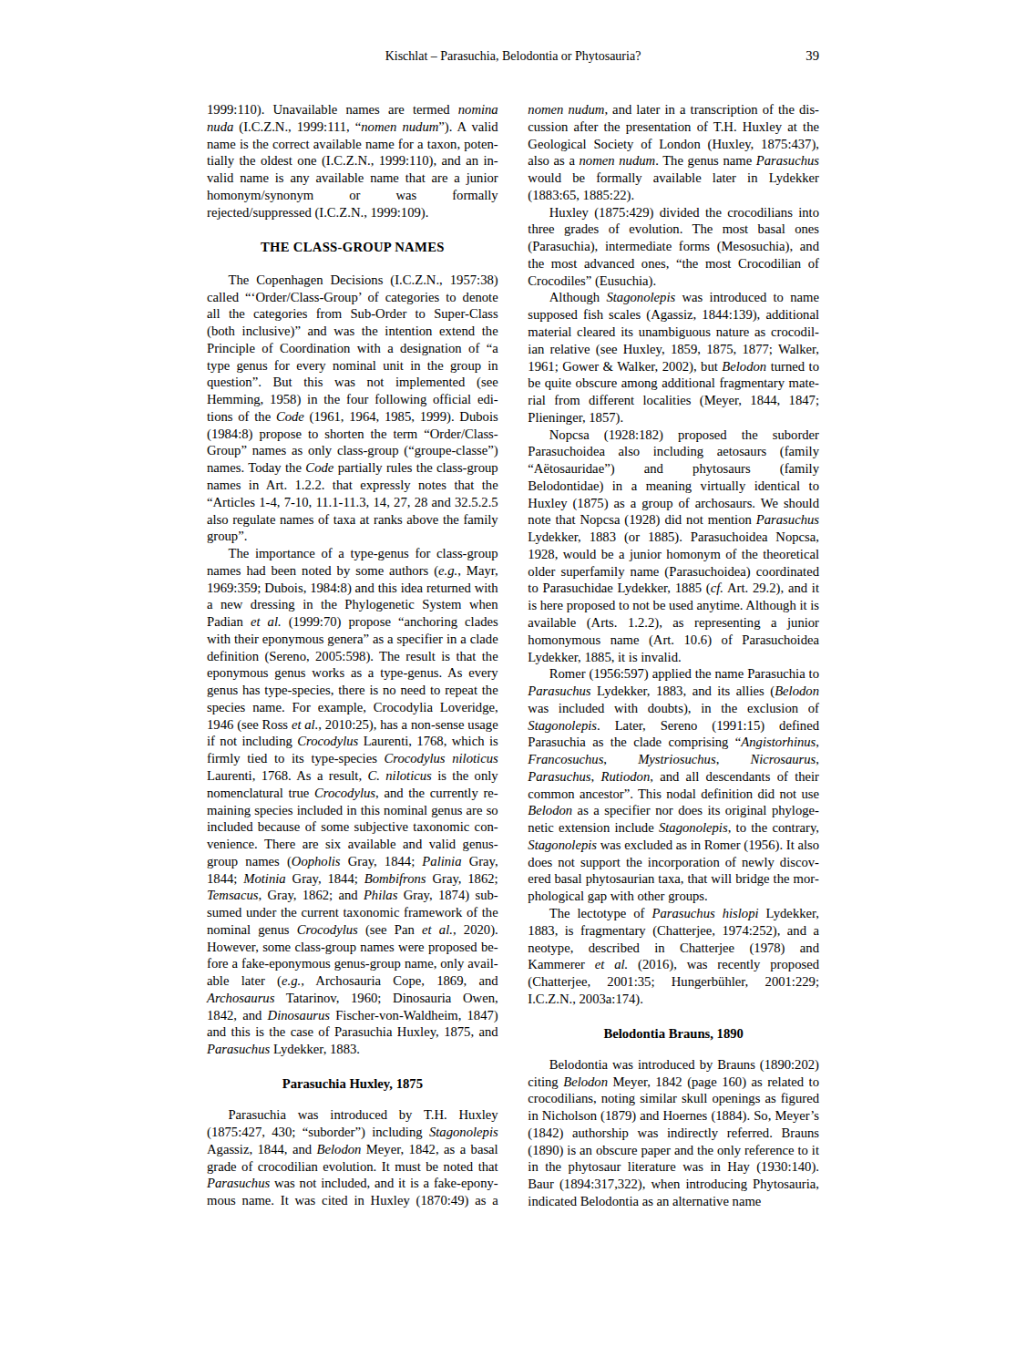Kischlat – Parasuchia, Belodontia or Phytosauria?
39
1999:110). Unavailable names are termed nomina nuda (I.C.Z.N., 1999:111, “nomen nudum”). A valid name is the correct available name for a taxon, potentially the oldest one (I.C.Z.N., 1999:110), and an invalid name is any available name that are a junior homonym/synonym or was formally rejected/suppressed (I.C.Z.N., 1999:109).
The Class-Group Names
The Copenhagen Decisions (I.C.Z.N., 1957:38) called “‘Order/Class-Group’ of categories to denote all the categories from Sub-Order to Super-Class (both inclusive)” and was the intention extend the Principle of Coordination with a designation of “a type genus for every nominal unit in the group in question”. But this was not implemented (see Hemming, 1958) in the four following official editions of the Code (1961, 1964, 1985, 1999). Dubois (1984:8) propose to shorten the term “Order/Class-Group” names as only class-group (“groupe-classe”) names. Today the Code partially rules the class-group names in Art. 1.2.2. that expressly notes that the “Articles 1-4, 7-10, 11.1-11.3, 14, 27, 28 and 32.5.2.5 also regulate names of taxa at ranks above the family group”.
The importance of a type-genus for class-group names had been noted by some authors (e.g., Mayr, 1969:359; Dubois, 1984:8) and this idea returned with a new dressing in the Phylogenetic System when Padian et al. (1999:70) propose “anchoring clades with their eponymous genera” as a specifier in a clade definition (Sereno, 2005:598). The result is that the eponymous genus works as a type-genus. As every genus has type-species, there is no need to repeat the species name. For example, Crocodylia Loveridge, 1946 (see Ross et al., 2010:25), has a non-sense usage if not including Crocodylus Laurenti, 1768, which is firmly tied to its type-species Crocodylus niloticus Laurenti, 1768. As a result, C. niloticus is the only nomenclatural true Crocodylus, and the currently remaining species included in this nominal genus are so included because of some subjective taxonomic convenience. There are six available and valid genus-group names (Oopholis Gray, 1844; Palinia Gray, 1844; Motinia Gray, 1844; Bombifrons Gray, 1862; Temsacus, Gray, 1862; and Philas Gray, 1874) subsumed under the current taxonomic framework of the nominal genus Crocodylus (see Pan et al., 2020). However, some class-group names were proposed before a fake-eponymous genus-group name, only available later (e.g., Archosauria Cope, 1869, and Archosaurus Tatarinov, 1960; Dinosauria Owen, 1842, and Dinosaurus Fischer-von-Waldheim, 1847) and this is the case of Parasuchia Huxley, 1875, and Parasuchus Lydekker, 1883.
Parasuchia Huxley, 1875
Parasuchia was introduced by T.H. Huxley (1875:427, 430; “suborder”) including Stagonolepis Agassiz, 1844, and Belodon Meyer, 1842, as a basal grade of crocodilian evolution. It must be noted that Parasuchus was not included, and it is a fake-eponymous name. It was cited in Huxley (1870:49) as a nomen nudum, and later in a transcription of the discussion after the presentation of T.H. Huxley at the Geological Society of London (Huxley, 1875:437), also as a nomen nudum. The genus name Parasuchus would be formally available later in Lydekker (1883:65, 1885:22).
Huxley (1875:429) divided the crocodilians into three grades of evolution. The most basal ones (Parasuchia), intermediate forms (Mesosuchia), and the most advanced ones, “the most Crocodilian of Crocodiles” (Eusuchia).
Although Stagonolepis was introduced to name supposed fish scales (Agassiz, 1844:139), additional material cleared its unambiguous nature as crocodilian relative (see Huxley, 1859, 1875, 1877; Walker, 1961; Gower & Walker, 2002), but Belodon turned to be quite obscure among additional fragmentary material from different localities (Meyer, 1844, 1847; Plieninger, 1857).
Nopcsa (1928:182) proposed the suborder Parasuchoidea also including aetosaurs (family “Aëtosauridae”) and phytosaurs (family Belodontidae) in a meaning virtually identical to Huxley (1875) as a group of archosaurs. We should note that Nopcsa (1928) did not mention Parasuchus Lydekker, 1883 (or 1885). Parasuchoidea Nopcsa, 1928, would be a junior homonym of the theoretical older superfamily name (Parasuchoidea) coordinated to Parasuchidae Lydekker, 1885 (cf. Art. 29.2), and it is here proposed to not be used anytime. Although it is available (Arts. 1.2.2), as representing a junior homonymous name (Art. 10.6) of Parasuchoidea Lydekker, 1885, it is invalid.
Romer (1956:597) applied the name Parasuchia to Parasuchus Lydekker, 1883, and its allies (Belodon was included with doubts), in the exclusion of Stagonolepis. Later, Sereno (1991:15) defined Parasuchia as the clade comprising “Angistorhinus, Francosuchus, Mystriosuchus, Nicrosaurus, Parasuchus, Rutiodon, and all descendants of their common ancestor”. This nodal definition did not use Belodon as a specifier nor does its original phylogenetic extension include Stagonolepis, to the contrary, Stagonolepis was excluded as in Romer (1956). It also does not support the incorporation of newly discovered basal phytosaurian taxa, that will bridge the morphological gap with other groups.
The lectotype of Parasuchus hislopi Lydekker, 1883, is fragmentary (Chatterjee, 1974:252), and a neotype, described in Chatterjee (1978) and Kammerer et al. (2016), was recently proposed (Chatterjee, 2001:35; Hungerbühler, 2001:229; I.C.Z.N., 2003a:174).
Belodontia Brauns, 1890
Belodontia was introduced by Brauns (1890:202) citing Belodon Meyer, 1842 (page 160) as related to crocodilians, noting similar skull openings as figured in Nicholson (1879) and Hoernes (1884). So, Meyer’s (1842) authorship was indirectly referred. Brauns (1890) is an obscure paper and the only reference to it in the phytosaur literature was in Hay (1930:140). Baur (1894:317,322), when introducing Phytosauria, indicated Belodontia as an alternative name